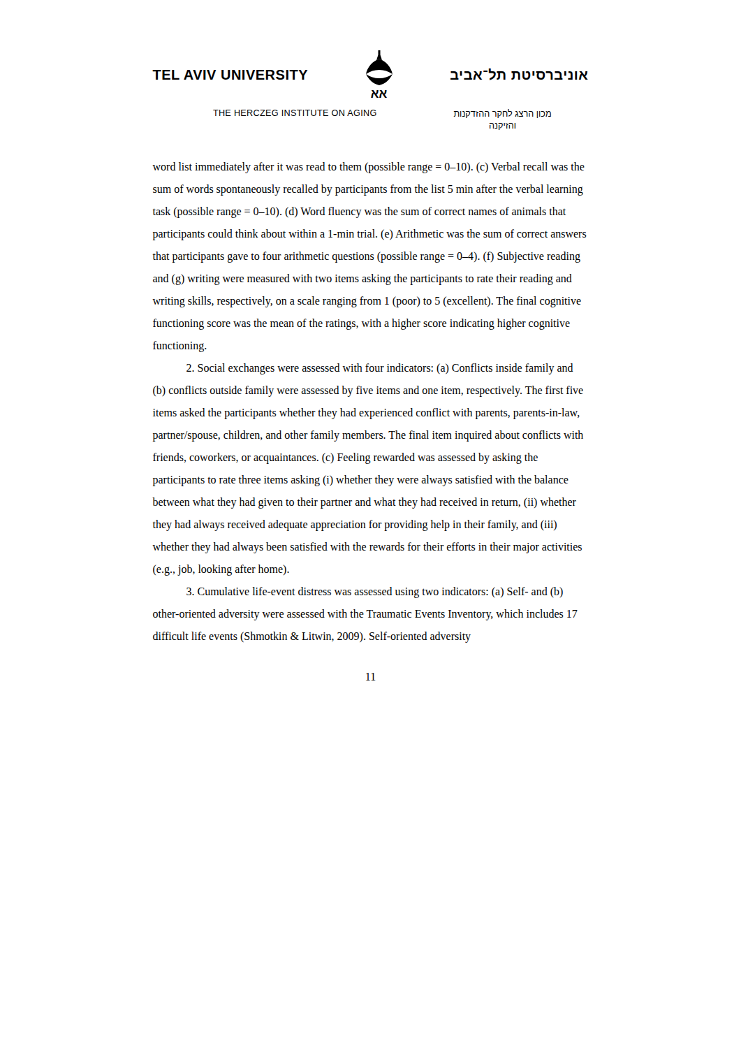Tel Aviv University
אא
אוניברסיטת תל־אביב
The Herczeg Institute on Aging
מכון הרצג לחקר ההזדקנות
והזיקנה
word list immediately after it was read to them (possible range = 0–10). (c) Verbal recall was the sum of words spontaneously recalled by participants from the list 5 min after the verbal learning task (possible range = 0–10). (d) Word fluency was the sum of correct names of animals that participants could think about within a 1-min trial. (e) Arithmetic was the sum of correct answers that participants gave to four arithmetic questions (possible range = 0–4). (f) Subjective reading and (g) writing were measured with two items asking the participants to rate their reading and writing skills, respectively, on a scale ranging from 1 (poor) to 5 (excellent). The final cognitive functioning score was the mean of the ratings, with a higher score indicating higher cognitive functioning.
2. Social exchanges were assessed with four indicators: (a) Conflicts inside family and (b) conflicts outside family were assessed by five items and one item, respectively. The first five items asked the participants whether they had experienced conflict with parents, parents-in-law, partner/spouse, children, and other family members. The final item inquired about conflicts with friends, coworkers, or acquaintances. (c) Feeling rewarded was assessed by asking the participants to rate three items asking (i) whether they were always satisfied with the balance between what they had given to their partner and what they had received in return, (ii) whether they had always received adequate appreciation for providing help in their family, and (iii) whether they had always been satisfied with the rewards for their efforts in their major activities (e.g., job, looking after home).
3. Cumulative life-event distress was assessed using two indicators: (a) Self- and (b) other-oriented adversity were assessed with the Traumatic Events Inventory, which includes 17 difficult life events (Shmotkin & Litwin, 2009). Self-oriented adversity
11